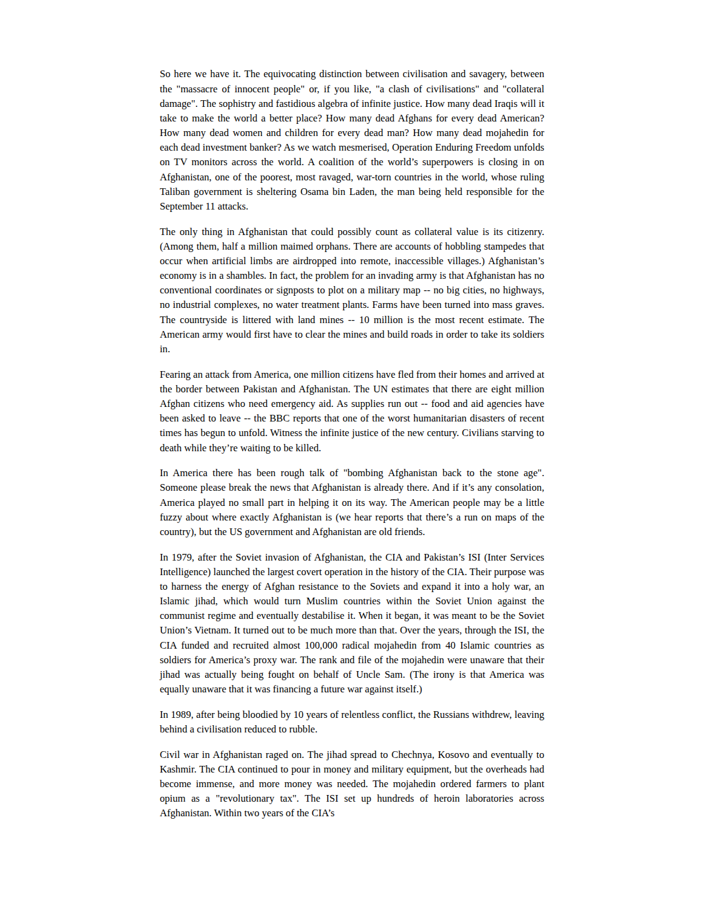So here we have it. The equivocating distinction between civilisation and savagery, between the "massacre of innocent people" or, if you like, "a clash of civilisations" and "collateral damage". The sophistry and fastidious algebra of infinite justice. How many dead Iraqis will it take to make the world a better place? How many dead Afghans for every dead American? How many dead women and children for every dead man? How many dead mojahedin for each dead investment banker? As we watch mesmerised, Operation Enduring Freedom unfolds on TV monitors across the world. A coalition of the world’s superpowers is closing in on Afghanistan, one of the poorest, most ravaged, war-torn countries in the world, whose ruling Taliban government is sheltering Osama bin Laden, the man being held responsible for the September 11 attacks.
The only thing in Afghanistan that could possibly count as collateral value is its citizenry. (Among them, half a million maimed orphans. There are accounts of hobbling stampedes that occur when artificial limbs are airdropped into remote, inaccessible villages.) Afghanistan’s economy is in a shambles. In fact, the problem for an invading army is that Afghanistan has no conventional coordinates or signposts to plot on a military map -- no big cities, no highways, no industrial complexes, no water treatment plants. Farms have been turned into mass graves. The countryside is littered with land mines -- 10 million is the most recent estimate. The American army would first have to clear the mines and build roads in order to take its soldiers in.
Fearing an attack from America, one million citizens have fled from their homes and arrived at the border between Pakistan and Afghanistan. The UN estimates that there are eight million Afghan citizens who need emergency aid. As supplies run out -- food and aid agencies have been asked to leave -- the BBC reports that one of the worst humanitarian disasters of recent times has begun to unfold. Witness the infinite justice of the new century. Civilians starving to death while they’re waiting to be killed.
In America there has been rough talk of "bombing Afghanistan back to the stone age". Someone please break the news that Afghanistan is already there. And if it’s any consolation, America played no small part in helping it on its way. The American people may be a little fuzzy about where exactly Afghanistan is (we hear reports that there’s a run on maps of the country), but the US government and Afghanistan are old friends.
In 1979, after the Soviet invasion of Afghanistan, the CIA and Pakistan’s ISI (Inter Services Intelligence) launched the largest covert operation in the history of the CIA. Their purpose was to harness the energy of Afghan resistance to the Soviets and expand it into a holy war, an Islamic jihad, which would turn Muslim countries within the Soviet Union against the communist regime and eventually destabilise it. When it began, it was meant to be the Soviet Union’s Vietnam. It turned out to be much more than that. Over the years, through the ISI, the CIA funded and recruited almost 100,000 radical mojahedin from 40 Islamic countries as soldiers for America’s proxy war. The rank and file of the mojahedin were unaware that their jihad was actually being fought on behalf of Uncle Sam. (The irony is that America was equally unaware that it was financing a future war against itself.)
In 1989, after being bloodied by 10 years of relentless conflict, the Russians withdrew, leaving behind a civilisation reduced to rubble.
Civil war in Afghanistan raged on. The jihad spread to Chechnya, Kosovo and eventually to Kashmir. The CIA continued to pour in money and military equipment, but the overheads had become immense, and more money was needed. The mojahedin ordered farmers to plant opium as a "revolutionary tax". The ISI set up hundreds of heroin laboratories across Afghanistan. Within two years of the CIA’s